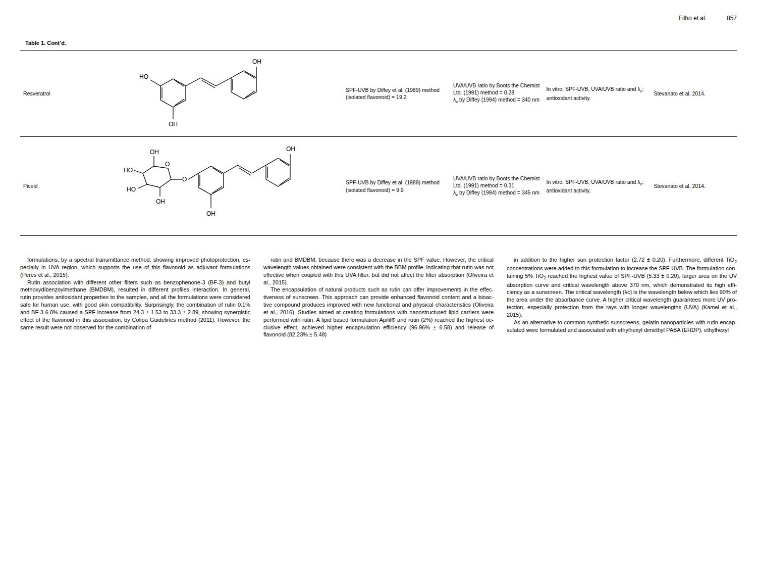Filho et al. 857
Table 1. Cont’d.
| Resveratrol | HO OH OH | SPF-UVB by Diffey et al. (1989) method (isolated flavonoid) = 19.2 | UVA/UVB ratio by Boots the Chemist Ltd. (1991) method = 0.28 λ c by Diffey (1994) method = 340 nm | In vitro: SPF-UVB, UVA/UVB ratio and λ c ; antioxidant activity. | Stevanato et al, 2014. |
| Piceid | OH HO HO OH O OH OH O | SPF-UVB by Diffey et al. (1989) method (isolated flavonoid) = 9.9 | UVA/UVB ratio by Boots the Chemist Ltd. (1991) method = 0.31 λ c by Diffey (1994) method = 345 nm | In vitro: SPF-UVB, UVA/UVB ratio and λ c ; antioxidant activity. | Stevanato et al, 2014. |
formulations, by a spectral transmittance method, showing improved photoprotection, especially in UVA region, which supports the use of this flavonoid as adjuvant formulations (Peres et al., 2015).
Rutin association with different other filters such as benzophenone-3 (BF-3) and butyl methoxydibenzoylmethane (BMDBM), resulted in different profiles interaction. In general, rutin provides antioxidant properties to the samples, and all the formulations were considered safe for human use, with good skin compatibility. Surprisingly, the combination of rutin 0.1% and BF-3 6.0% caused a SPF increase from 24.3 ± 1.53 to 33.3 ± 2.89, showing synergistic effect of the flavonoid in this association, by Colipa Guidelines method (2011). However, the same result were not observed for the combination of
rutin and BMDBM, because there was a decrease in the SPF value. However, the critical wavelength values obtained were consistent with the BBM profile, indicating that rutin was not effective when coupled with this UVA filter, but did not affect the filter absorption (Oliveira et al., 2015).
The encapsulation of natural products such as rutin can offer improvements in the effectiveness of sunscreen. This approach can provide enhanced flavonoid content and a bioactive compound produces improved with new functional and physical characteristics (Oliveira et al., 2016). Studies aimed at creating formulations with nanostructured lipid carriers were performed with rutin. A lipid based formulation Apifil® and rutin (2%) reached the highest occlusive effect, achieved higher encapsulation efficiency (96.96% ± 6.58) and release of flavonoid (82.23% ± 5.48)
in addition to the higher sun protection factor (2.72 ± 0.20). Furthermore, different TiO2 concentrations were added to this formulation to increase the SPF-UVB. The formulation containing 5% TiO2 reached the highest value of SPF-UVB (5.33 ± 0.20), larger area on the UV absorption curve and critical wavelength above 370 nm, which demonstrated its high efficiency as a sunscreen. The critical wavelength (λc) is the wavelength below which lies 90% of the area under the absorbance curve. A higher critical wavelength guarantees more UV protection, especially protection from the rays with longer wavelengths (UVA) (Kamel et al., 2015).
As an alternative to common synthetic sunscreens, gelatin nanoparticles with rutin encapsulated were formulated and associated with ethylhexyl dimethyl PABA (EHDP), ethylhexyl